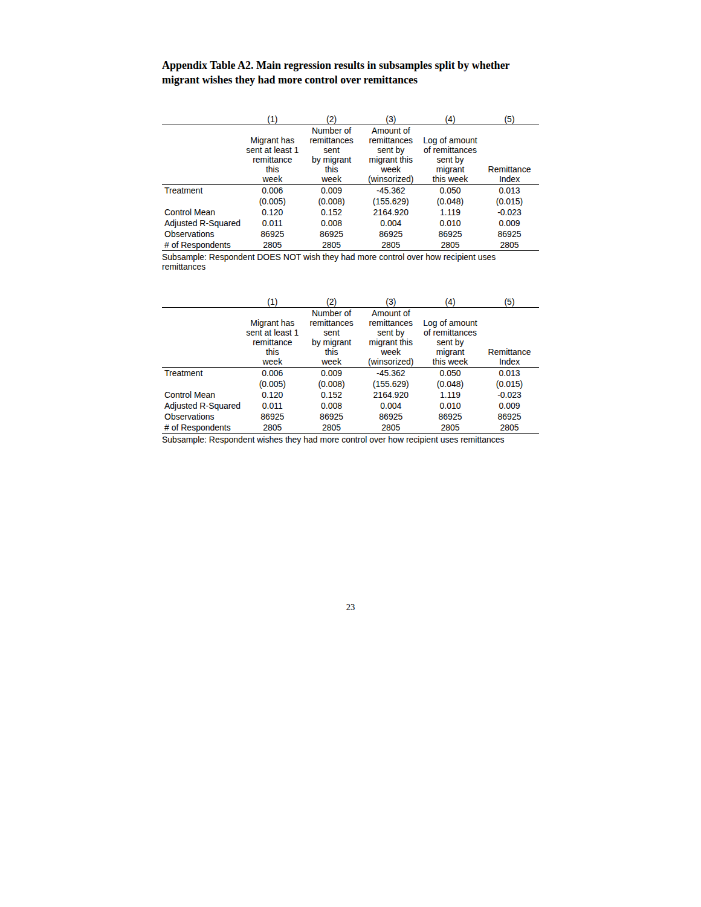Appendix Table A2. Main regression results in subsamples split by whether migrant wishes they had more control over remittances
| | (1) | (2) | (3) | (4) | (5) |
| | Migrant has sent at least 1 remittance this week | Number of remittances sent by migrant this week | Amount of remittances sent by migrant this week (winsorized) | Log of amount of remittances sent by migrant this week | Remittance Index |
| Treatment | 0.006 | 0.009 | -45.362 | 0.050 | 0.013 |
| | (0.005) | (0.008) | (155.629) | (0.048) | (0.015) |
| Control Mean | 0.120 | 0.152 | 2164.920 | 1.119 | -0.023 |
| Adjusted R-Squared | 0.011 | 0.008 | 0.004 | 0.010 | 0.009 |
| Observations | 86925 | 86925 | 86925 | 86925 | 86925 |
| # of Respondents | 2805 | 2805 | 2805 | 2805 | 2805 |
Subsample: Respondent DOES NOT wish they had more control over how recipient uses remittances
| | (1) | (2) | (3) | (4) | (5) |
| | Migrant has sent at least 1 remittance this week | Number of remittances sent by migrant this week | Amount of remittances sent by migrant this week (winsorized) | Log of amount of remittances sent by migrant this week | Remittance Index |
| Treatment | 0.006 | 0.009 | -45.362 | 0.050 | 0.013 |
| | (0.005) | (0.008) | (155.629) | (0.048) | (0.015) |
| Control Mean | 0.120 | 0.152 | 2164.920 | 1.119 | -0.023 |
| Adjusted R-Squared | 0.011 | 0.008 | 0.004 | 0.010 | 0.009 |
| Observations | 86925 | 86925 | 86925 | 86925 | 86925 |
| # of Respondents | 2805 | 2805 | 2805 | 2805 | 2805 |
Subsample: Respondent wishes they had more control over how recipient uses remittances
23